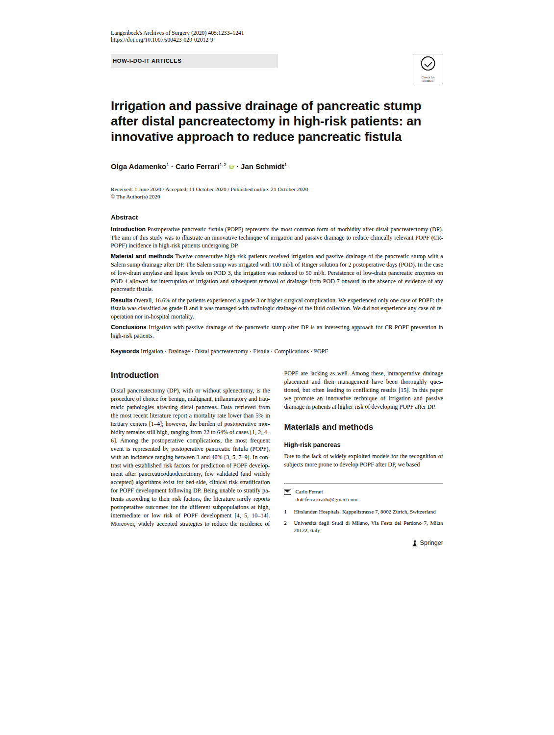Langenbeck's Archives of Surgery (2020) 405:1233–1241 https://doi.org/10.1007/s00423-020-02012-9
HOW-I-DO-IT ARTICLES
Check for
updates
Irrigation and passive drainage of pancreatic stump after distal pancreatectomy in high-risk patients: an innovative approach to reduce pancreatic fistula
Olga Adamenko1 · Carlo Ferrari1,2 · Jan Schmidt1
Received: 1 June 2020 / Accepted: 11 October 2020 / Published online: 21 October 2020 © The Author(s) 2020
Abstract
Introduction Postoperative pancreatic fistula (POPF) represents the most common form of morbidity after distal pancreatectomy (DP). The aim of this study was to illustrate an innovative technique of irrigation and passive drainage to reduce clinically relevant POPF (CR-POPF) incidence in high-risk patients undergoing DP.
Material and methods Twelve consecutive high-risk patients received irrigation and passive drainage of the pancreatic stump with a Salem sump drainage after DP. The Salem sump was irrigated with 100 ml/h of Ringer solution for 2 postoperative days (POD). In the case of low-drain amylase and lipase levels on POD 3, the irrigation was reduced to 50 ml/h. Persistence of low-drain pancreatic enzymes on POD 4 allowed for interruption of irrigation and subsequent removal of drainage from POD 7 onward in the absence of evidence of any pancreatic fistula.
Results Overall, 16.6% of the patients experienced a grade 3 or higher surgical complication. We experienced only one case of POPF: the fistula was classified as grade B and it was managed with radiologic drainage of the fluid collection. We did not experience any case of re-operation nor in-hospital mortality.
Conclusions Irrigation with passive drainage of the pancreatic stump after DP is an interesting approach for CR-POPF prevention in high-risk patients.
Keywords Irrigation · Drainage · Distal pancreatectomy · Fistula · Complications · POPF
Introduction
Distal pancreatectomy (DP), with or without splenectomy, is the procedure of choice for benign, malignant, inflammatory and traumatic pathologies affecting distal pancreas. Data retrieved from the most recent literature report a mortality rate lower than 5% in tertiary centers [1–4]; however, the burden of postoperative morbidity remains still high, ranging from 22 to 64% of cases [1, 2, 4–6]. Among the postoperative complications, the most frequent event is represented by postoperative pancreatic fistula (POPF), with an incidence ranging between 3 and 40% [3, 5, 7–9]. In contrast with established risk factors for prediction of POPF development after pancreaticoduodenectomy, few validated (and widely accepted) algorithms exist for bed-side, clinical risk stratification for POPF development following DP. Being unable to stratify patients according to their risk factors, the literature rarely reports postoperative outcomes for the different subpopulations at high, intermediate or low risk of POPF development [4, 5, 10–14]. Moreover, widely accepted strategies to reduce the incidence of POPF are lacking as well. Among these, intraoperative drainage placement and their management have been thoroughly questioned, but often leading to conflicting results [15]. In this paper we promote an innovative technique of irrigation and passive drainage in patients at higher risk of developing POPF after DP.
Materials and methods
High-risk pancreas
Due to the lack of widely exploited models for the recognition of subjects more prone to develop POPF after DP, we based
Carlo Ferrari dott.ferraricarlo@gmail.com
1
Hirslanden Hospitals, Kappelistrasse 7, 8002 Zürich, Switzerland
2
Università degli Studi di Milano, Via Festa del Perdono 7, Milan 20122, Italy
Springer